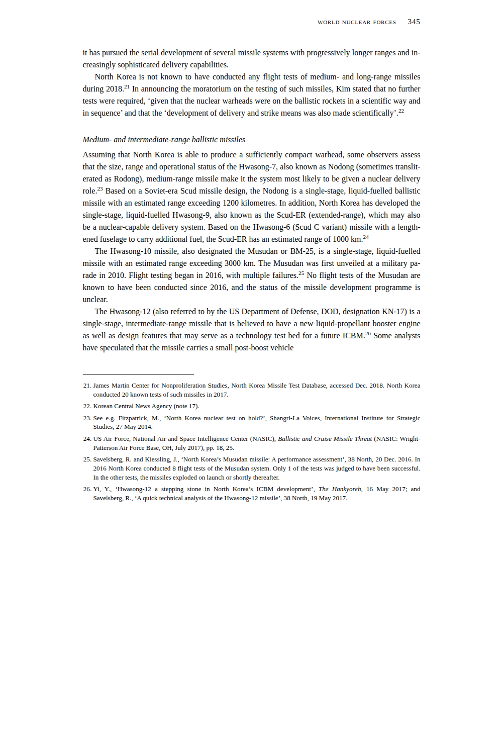world nuclear forces 345
it has pursued the serial development of several missile systems with progressively longer ranges and increasingly sophisticated delivery capabilities.
North Korea is not known to have conducted any flight tests of medium- and long-range missiles during 2018.21 In announcing the moratorium on the testing of such missiles, Kim stated that no further tests were required, ‘given that the nuclear warheads were on the ballistic rockets in a scientific way and in sequence’ and that the ‘development of delivery and strike means was also made scientifically’.22
Medium- and intermediate-range ballistic missiles
Assuming that North Korea is able to produce a sufficiently compact warhead, some observers assess that the size, range and operational status of the Hwasong-7, also known as Nodong (sometimes transliterated as Rodong), medium-range missile make it the system most likely to be given a nuclear delivery role.23 Based on a Soviet-era Scud missile design, the Nodong is a single-stage, liquid-fuelled ballistic missile with an estimated range exceeding 1200 kilometres. In addition, North Korea has developed the single-stage, liquid-fuelled Hwasong-9, also known as the Scud-ER (extended-range), which may also be a nuclear-capable delivery system. Based on the Hwasong-6 (Scud C variant) missile with a lengthened fuselage to carry additional fuel, the Scud-ER has an estimated range of 1000 km.24
The Hwasong-10 missile, also designated the Musudan or BM-25, is a single-stage, liquid-fuelled missile with an estimated range exceeding 3000 km. The Musudan was first unveiled at a military parade in 2010. Flight testing began in 2016, with multiple failures.25 No flight tests of the Musudan are known to have been conducted since 2016, and the status of the missile development programme is unclear.
The Hwasong-12 (also referred to by the US Department of Defense, DOD, designation KN-17) is a single-stage, intermediate-range missile that is believed to have a new liquid-propellant booster engine as well as design features that may serve as a technology test bed for a future ICBM.26 Some analysts have speculated that the missile carries a small post-boost vehicle
James Martin Center for Nonproliferation Studies, North Korea Missile Test Database, accessed Dec. 2018. North Korea conducted 20 known tests of such missiles in 2017.
Korean Central News Agency (note 17).
See e.g. Fitzpatrick, M., ‘North Korea nuclear test on hold?’, Shangri-La Voices, International Institute for Strategic Studies, 27 May 2014.
US Air Force, National Air and Space Intelligence Center (NASIC), Ballistic and Cruise Missile Threat (NASIC: Wright-Patterson Air Force Base, OH, July 2017), pp. 18, 25.
Savelsberg, R. and Kiessling, J., ‘North Korea’s Musudan missile: A performance assessment’, 38 North, 20 Dec. 2016. In 2016 North Korea conducted 8 flight tests of the Musudan system. Only 1 of the tests was judged to have been successful. In the other tests, the missiles exploded on launch or shortly thereafter.
Yi, Y., ‘Hwasong-12 a stepping stone in North Korea’s ICBM development’, The Hankyoreh, 16 May 2017; and Savelsberg, R., ‘A quick technical analysis of the Hwasong-12 missile’, 38 North, 19 May 2017.